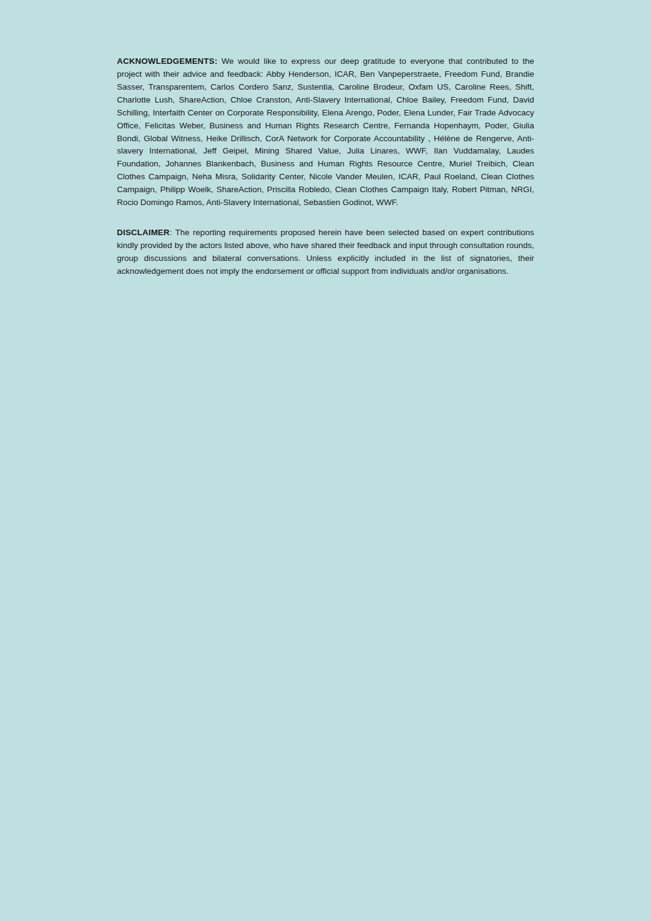ACKNOWLEDGEMENTS: We would like to express our deep gratitude to everyone that contributed to the project with their advice and feedback: Abby Henderson, ICAR, Ben Vanpeperstraete, Freedom Fund, Brandie Sasser, Transparentem, Carlos Cordero Sanz, Sustentia, Caroline Brodeur, Oxfam US, Caroline Rees, Shift, Charlotte Lush, ShareAction, Chloe Cranston, Anti-Slavery International, Chloe Bailey, Freedom Fund, David Schilling, Interfaith Center on Corporate Responsibility, Elena Arengo, Poder, Elena Lunder, Fair Trade Advocacy Office, Felicitas Weber, Business and Human Rights Research Centre, Fernanda Hopenhaym, Poder, Giulia Bondi, Global Witness, Heike Drillisch, CorA Network for Corporate Accountability , Hélène de Rengerve, Anti-slavery International, Jeff Geipel, Mining Shared Value, Julia Linares, WWF, Ilan Vuddamalay, Laudes Foundation, Johannes Blankenbach, Business and Human Rights Resource Centre, Muriel Treibich, Clean Clothes Campaign, Neha Misra, Solidarity Center, Nicole Vander Meulen, ICAR, Paul Roeland, Clean Clothes Campaign, Philipp Woelk, ShareAction, Priscilla Robledo, Clean Clothes Campaign Italy, Robert Pitman, NRGI, Rocio Domingo Ramos, Anti-Slavery International, Sebastien Godinot, WWF.
DISCLAIMER: The reporting requirements proposed herein have been selected based on expert contributions kindly provided by the actors listed above, who have shared their feedback and input through consultation rounds, group discussions and bilateral conversations. Unless explicitly included in the list of signatories, their acknowledgement does not imply the endorsement or official support from individuals and/or organisations.